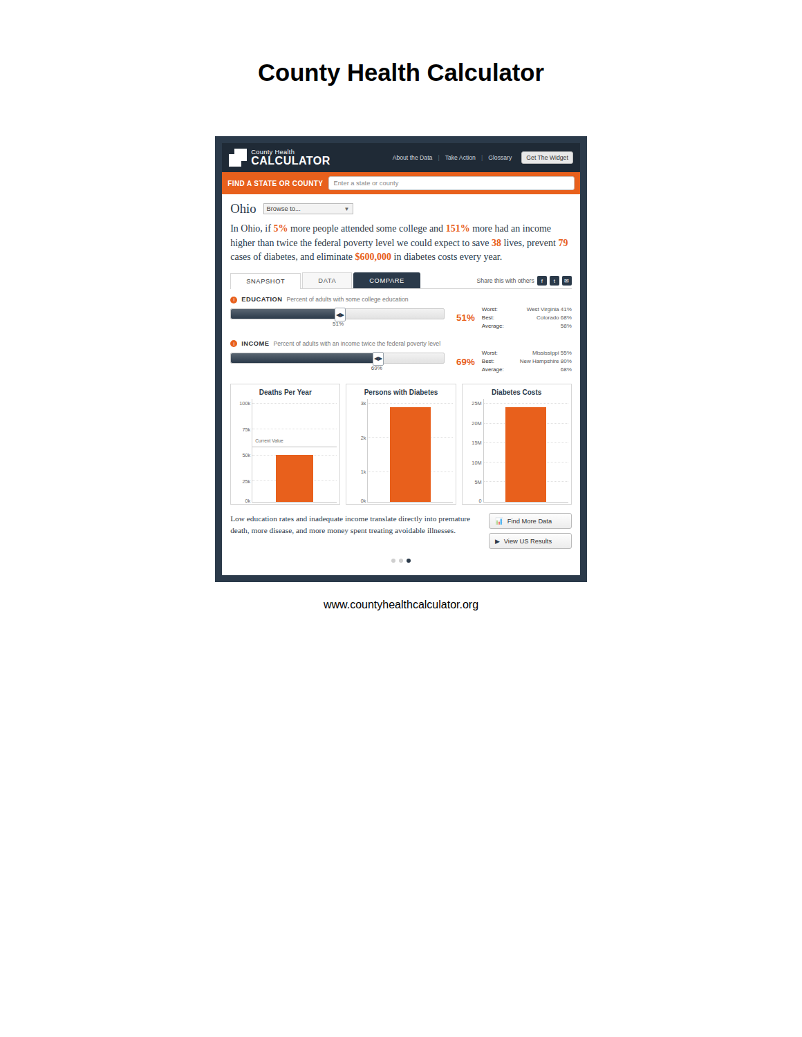County Health Calculator
County Health CALCULATOR
About the Data| Take Action| Glossary Get The Widget
FIND A STATE OR COUNTY
Ohio
Browse to...▼
In Ohio, if 5% more people attended some college and 151% more had an income higher than twice the federal poverty level we could expect to save 38 lives, prevent 79 cases of diabetes, and eliminate $600,000 in diabetes costs every year.
SNAPSHOT
DATA
COMPARE
Share this with others f t ✉
i EDUCATION Percent of adults with some college education
◀▶
51%
51%
Worst: West Virginia 41%
Best: Colorado 68%
Average: 58%
i INCOME Percent of adults with an income twice the federal poverty level
◀▶
69%
69%
Worst: Mississippi 55%
Best: New Hampshire 80%
Average: 68%
Deaths Per Year
100k 75k 50k 25k 0k
Current Value
Persons with Diabetes
3k 2k 1k 0k
Diabetes Costs
25M 20M 15M 10M 5M 0
Low education rates and inadequate income translate directly into premature death, more disease, and more money spent treating avoidable illnesses.
📊 Find More Data
▶ View US Results
www.countyhealthcalculator.org